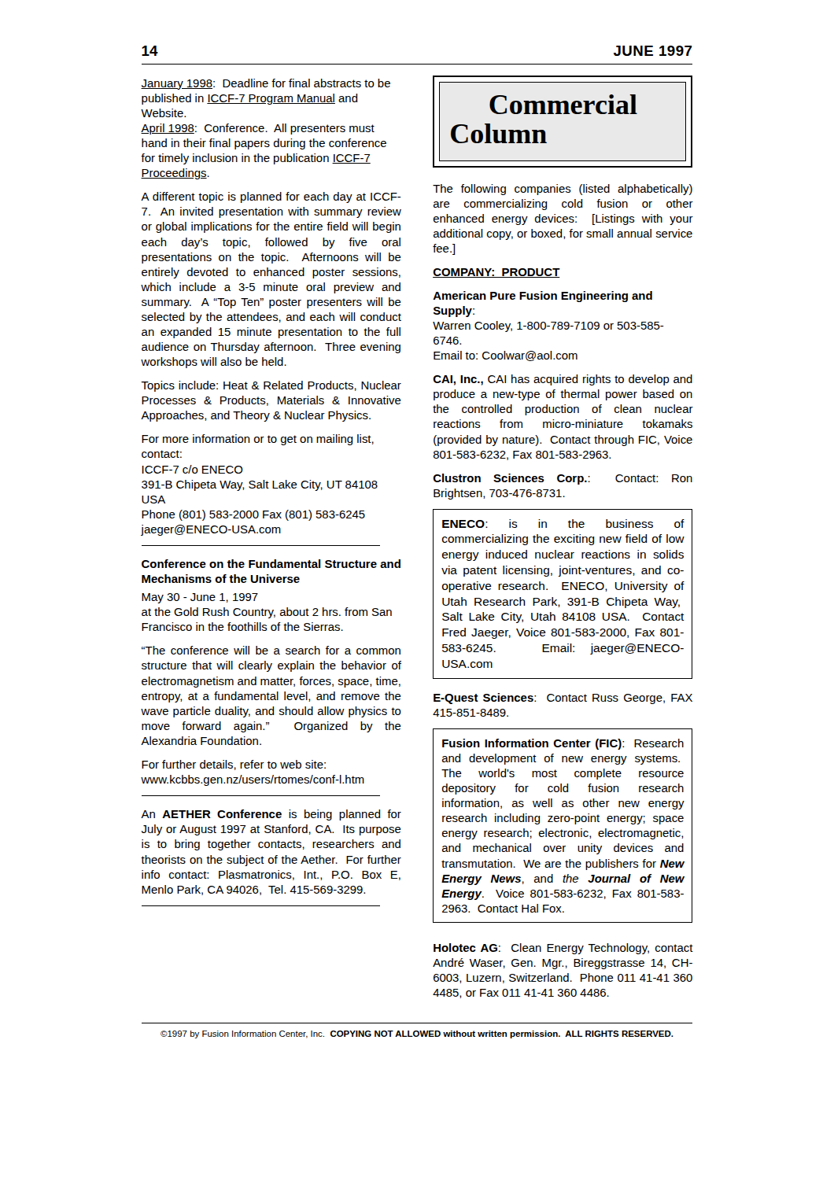14
JUNE 1997
January 1998: Deadline for final abstracts to be published in ICCF-7 Program Manual and Website.
April 1998: Conference. All presenters must hand in their final papers during the conference for timely inclusion in the publication ICCF-7 Proceedings.
A different topic is planned for each day at ICCF-7. An invited presentation with summary review or global implications for the entire field will begin each day’s topic, followed by five oral presentations on the topic. Afternoons will be entirely devoted to enhanced poster sessions, which include a 3-5 minute oral preview and summary. A “Top Ten” poster presenters will be selected by the attendees, and each will conduct an expanded 15 minute presentation to the full audience on Thursday afternoon. Three evening workshops will also be held.
Topics include: Heat & Related Products, Nuclear Processes & Products, Materials & Innovative Approaches, and Theory & Nuclear Physics.
For more information or to get on mailing list, contact:
ICCF-7 c/o ENECO
391-B Chipeta Way, Salt Lake City, UT 84108 USA
Phone (801) 583-2000 Fax (801) 583-6245
jaeger@ENECO-USA.com
Conference on the Fundamental Structure and Mechanisms of the Universe
May 30 - June 1, 1997
at the Gold Rush Country, about 2 hrs. from San Francisco in the foothills of the Sierras.
“The conference will be a search for a common structure that will clearly explain the behavior of electromagnetism and matter, forces, space, time, entropy, at a fundamental level, and remove the wave particle duality, and should allow physics to move forward again.” Organized by the Alexandria Foundation.
For further details, refer to web site:
www.kcbbs.gen.nz/users/rtomes/conf-l.htm
An AETHER Conference is being planned for July or August 1997 at Stanford, CA. Its purpose is to bring together contacts, researchers and theorists on the subject of the Aether. For further info contact: Plasmatronics, Int., P.O. Box E, Menlo Park, CA 94026, Tel. 415-569-3299.
Commercial Column
The following companies (listed alphabetically) are commercializing cold fusion or other enhanced energy devices: [Listings with your additional copy, or boxed, for small annual service fee.]
COMPANY: PRODUCT
American Pure Fusion Engineering and Supply:
Warren Cooley, 1-800-789-7109 or 503-585-6746.
Email to: Coolwar@aol.com
CAI, Inc., CAI has acquired rights to develop and produce a new-type of thermal power based on the controlled production of clean nuclear reactions from micro-miniature tokamaks (provided by nature). Contact through FIC, Voice 801-583-6232, Fax 801-583-2963.
Clustron Sciences Corp.: Contact: Ron Brightsen, 703-476-8731.
ENECO: is in the business of commercializing the exciting new field of low energy induced nuclear reactions in solids via patent licensing, joint-ventures, and co-operative research. ENECO, University of Utah Research Park, 391-B Chipeta Way, Salt Lake City, Utah 84108 USA. Contact Fred Jaeger, Voice 801-583-2000, Fax 801-583-6245. Email: jaeger@ENECO-USA.com
E-Quest Sciences: Contact Russ George, FAX 415-851-8489.
Fusion Information Center (FIC): Research and development of new energy systems. The world's most complete resource depository for cold fusion research information, as well as other new energy research including zero-point energy; space energy research; electronic, electromagnetic, and mechanical over unity devices and transmutation. We are the publishers for New Energy News, and the Journal of New Energy. Voice 801-583-6232, Fax 801-583-2963. Contact Hal Fox.
Holotec AG: Clean Energy Technology, contact André Waser, Gen. Mgr., Bireggstrasse 14, CH-6003, Luzern, Switzerland. Phone 011 41-41 360 4485, or Fax 011 41-41 360 4486.
©1997 by Fusion Information Center, Inc. COPYING NOT ALLOWED without written permission. ALL RIGHTS RESERVED.